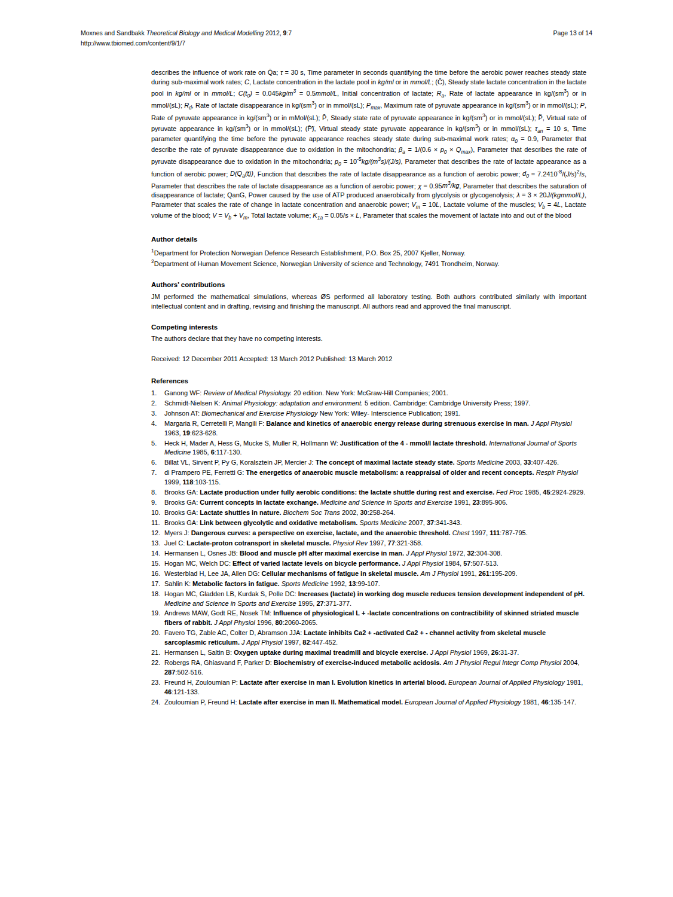Moxnes and Sandbakk Theoretical Biology and Medical Modelling 2012, 9:7
http://www.tbiomed.com/content/9/1/7
Page 13 of 14
describes the influence of work rate on Q̄a; τ = 30 s, Time parameter in seconds quantifying the time before the aerobic power reaches steady state during sub-maximal work rates; C, Lactate concentration in the lactate pool in kg/ml or in mmol/L; (C̄), Steady state lactate concentration in the lactate pool in kg/ml or in mmol/L; C(t0) = 0.045kg/m3 = 0.5mmol/L, Initial concentration of lactate; Ra, Rate of lactate appearance in kg/(sm3) or in mmol/(sL); Rd, Rate of lactate disappearance in kg/(sm3) or in mmol/(sL); Pmax, Maximum rate of pyruvate appearance in kg/(sm3) or in mmol/(sL); P, Rate of pyruvate appearance in kg/(sm3) or in mMol/(sL); P̄, Steady state rate of pyruvate appearance in kg/(sm3) or in mmol/(sL); P̃, Virtual rate of pyruvate appearance in kg/(sm3) or in mmol/(sL); (P̄̃), Virtual steady state pyruvate appearance in kg/(sm3) or in mmol/(sL); τan = 10 s, Time parameter quantifying the time before the pyruvate appearance reaches steady state during sub-maximal work rates; α0 = 0.9, Parameter that describe the rate of pyruvate disappearance due to oxidation in the mitochondria; βa = 1/(0.6 × p0 × Qmax), Parameter that describes the rate of pyruvate disappearance due to oxidation in the mitochondria; p0 = 10-5 kg/(m3s)/(J/s), Parameter that describes the rate of lactate appearance as a function of aerobic power; D(Qa(t)), Function that describes the rate of lactate disappearance as a function of aerobic power; d0 = 7.2410-8/(J/s)2/s, Parameter that describes the rate of lactate disappearance as a function of aerobic power; χ = 0.95m3/kg, Parameter that describes the saturation of disappearance of lactate; QanG, Power caused by the use of ATP produced anaerobically from glycolysis or glycogenolysis; λ = 3 × 20J/(kgmmol/L), Parameter that scales the rate of change in lactate concentration and anaerobic power; Vm = 10L, Lactate volume of the muscles; Vb = 4L, Lactate volume of the blood; V = Vb + Vm, Total lactate volume; K1a = 0.05/s × L, Parameter that scales the movement of lactate into and out of the blood
Author details
1 Department for Protection Norwegian Defence Research Establishment, P.O. Box 25, 2007 Kjeller, Norway.
2 Department of Human Movement Science, Norwegian University of science and Technology, 7491 Trondheim, Norway.
Authors’ contributions
JM performed the mathematical simulations, whereas ØS performed all laboratory testing. Both authors contributed similarly with important intellectual content and in drafting, revising and finishing the manuscript. All authors read and approved the final manuscript.
Competing interests
The authors declare that they have no competing interests.
Received: 12 December 2011 Accepted: 13 March 2012 Published: 13 March 2012
References
Ganong WF: Review of Medical Physiology. 20 edition. New York: McGraw-Hill Companies; 2001.
Schmidt-Nielsen K: Animal Physiology: adaptation and environment. 5 edition. Cambridge: Cambridge University Press; 1997.
Johnson AT: Biomechanical and Exercise Physiology New York: Wiley- Interscience Publication; 1991.
Margaria R, Cerretelli P, Mangili F: Balance and kinetics of anaerobic energy release during strenuous exercise in man. J Appl Physiol 1963, 19:623-628.
Heck H, Mader A, Hess G, Mucke S, Muller R, Hollmann W: Justification of the 4 - mmol/l lactate threshold. International Journal of Sports Medicine 1985, 6:117-130.
Billat VL, Sirvent P, Py G, Koralsztein JP, Mercier J: The concept of maximal lactate steady state. Sports Medicine 2003, 33:407-426.
di Prampero PE, Ferretti G: The energetics of anaerobic muscle metabolism: a reappraisal of older and recent concepts. Respir Physiol 1999, 118:103-115.
Brooks GA: Lactate production under fully aerobic conditions: the lactate shuttle during rest and exercise. Fed Proc 1985, 45:2924-2929.
Brooks GA: Current concepts in lactate exchange. Medicine and Science in Sports and Exercise 1991, 23:895-906.
Brooks GA: Lactate shuttles in nature. Biochem Soc Trans 2002, 30:258-264.
Brooks GA: Link between glycolytic and oxidative metabolism. Sports Medicine 2007, 37:341-343.
Myers J: Dangerous curves: a perspective on exercise, lactate, and the anaerobic threshold. Chest 1997, 111:787-795.
Juel C: Lactate-proton cotransport in skeletal muscle. Physiol Rev 1997, 77:321-358.
Hermansen L, Osnes JB: Blood and muscle pH after maximal exercise in man. J Appl Physiol 1972, 32:304-308.
Hogan MC, Welch DC: Effect of varied lactate levels on bicycle performance. J Appl Physiol 1984, 57:507-513.
Westerblad H, Lee JA, Allen DG: Cellular mechanisms of fatigue in skeletal muscle. Am J Physiol 1991, 261:195-209.
Sahlin K: Metabolic factors in fatigue. Sports Medicine 1992, 13:99-107.
Hogan MC, Gladden LB, Kurdak S, Polle DC: Increases (lactate) in working dog muscle reduces tension development independent of pH. Medicine and Science in Sports and Exercise 1995, 27:371-377.
Andrews MAW, Godt RE, Nosek TM: Influence of physiological L + -lactate concentrations on contractibility of skinned striated muscle fibers of rabbit. J Appl Physiol 1996, 80:2060-2065.
Favero TG, Zable AC, Colter D, Abramson JJA: Lactate inhibits Ca2 + -activated Ca2 + - channel activity from skeletal muscle sarcoplasmic reticulum. J Appl Physiol 1997, 82:447-452.
Hermansen L, Saltin B: Oxygen uptake during maximal treadmill and bicycle exercise. J Appl Physiol 1969, 26:31-37.
Robergs RA, Ghiasvand F, Parker D: Biochemistry of exercise-induced metabolic acidosis. Am J Physiol Regul Integr Comp Physiol 2004, 287:502-516.
Freund H, Zouloumian P: Lactate after exercise in man I. Evolution kinetics in arterial blood. European Journal of Applied Physiology 1981, 46:121-133.
Zouloumian P, Freund H: Lactate after exercise in man II. Mathematical model. European Journal of Applied Physiology 1981, 46:135-147.